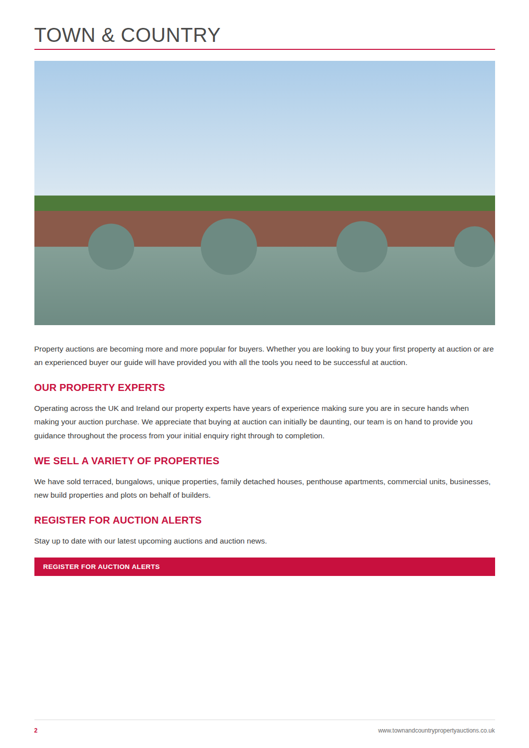TOWN & COUNTRY
Property auctions are becoming more and more popular for buyers. Whether you are looking to buy your first property at auction or are an experienced buyer our guide will have provided you with all the tools you need to be successful at auction.
Our Property Experts
Operating across the UK and Ireland our property experts have years of experience making sure you are in secure hands when making your auction purchase. We appreciate that buying at auction can initially be daunting, our team is on hand to provide you guidance throughout the process from your initial enquiry right through to completion.
We Sell a Variety of Properties
We have sold terraced, bungalows, unique properties, family detached houses, penthouse apartments, commercial units, businesses, new build properties and plots on behalf of builders.
Register for Auction Alerts
Stay up to date with our latest upcoming auctions and auction news.
Register for Auction Alerts
2 www.townandcountrypropertyauctions.co.uk